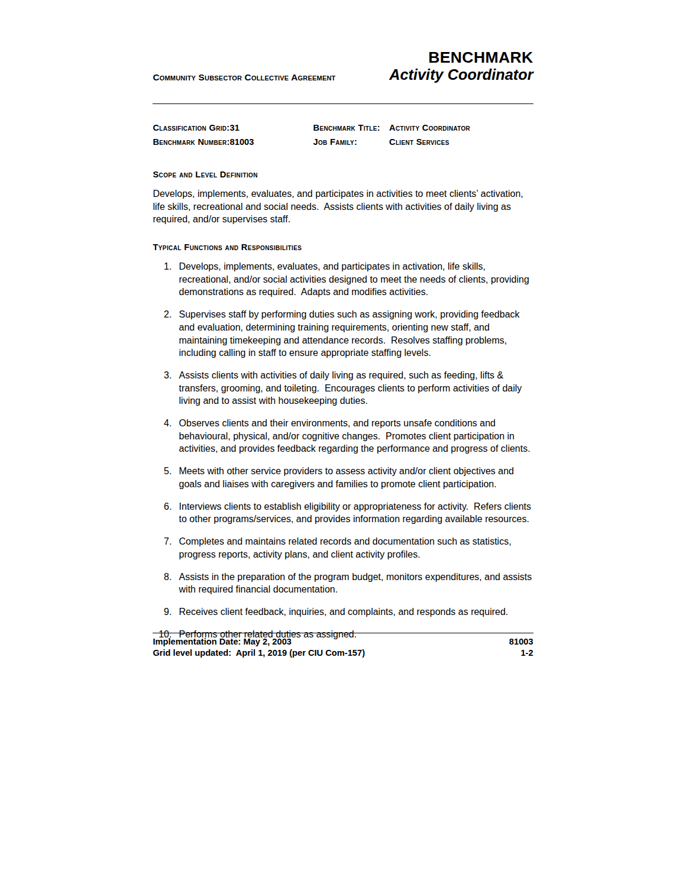Community Subsector Collective Agreement
BENCHMARK
Activity Coordinator
| Classification Grid: | 31 | Benchmark Title: | Activity Coordinator |
| Benchmark Number: | 81003 | Job Family: | Client Services |
Scope and Level Definition
Develops, implements, evaluates, and participates in activities to meet clients’ activation, life skills, recreational and social needs. Assists clients with activities of daily living as required, and/or supervises staff.
Typical Functions and Responsibilities
Develops, implements, evaluates, and participates in activation, life skills, recreational, and/or social activities designed to meet the needs of clients, providing demonstrations as required. Adapts and modifies activities.
Supervises staff by performing duties such as assigning work, providing feedback and evaluation, determining training requirements, orienting new staff, and maintaining timekeeping and attendance records. Resolves staffing problems, including calling in staff to ensure appropriate staffing levels.
Assists clients with activities of daily living as required, such as feeding, lifts & transfers, grooming, and toileting. Encourages clients to perform activities of daily living and to assist with housekeeping duties.
Observes clients and their environments, and reports unsafe conditions and behavioural, physical, and/or cognitive changes. Promotes client participation in activities, and provides feedback regarding the performance and progress of clients.
Meets with other service providers to assess activity and/or client objectives and goals and liaises with caregivers and families to promote client participation.
Interviews clients to establish eligibility or appropriateness for activity. Refers clients to other programs/services, and provides information regarding available resources.
Completes and maintains related records and documentation such as statistics, progress reports, activity plans, and client activity profiles.
Assists in the preparation of the program budget, monitors expenditures, and assists with required financial documentation.
Receives client feedback, inquiries, and complaints, and responds as required.
Performs other related duties as assigned.
Implementation Date: May 2, 2003
Grid level updated: April 1, 2019 (per CIU Com-157)
81003
1-2